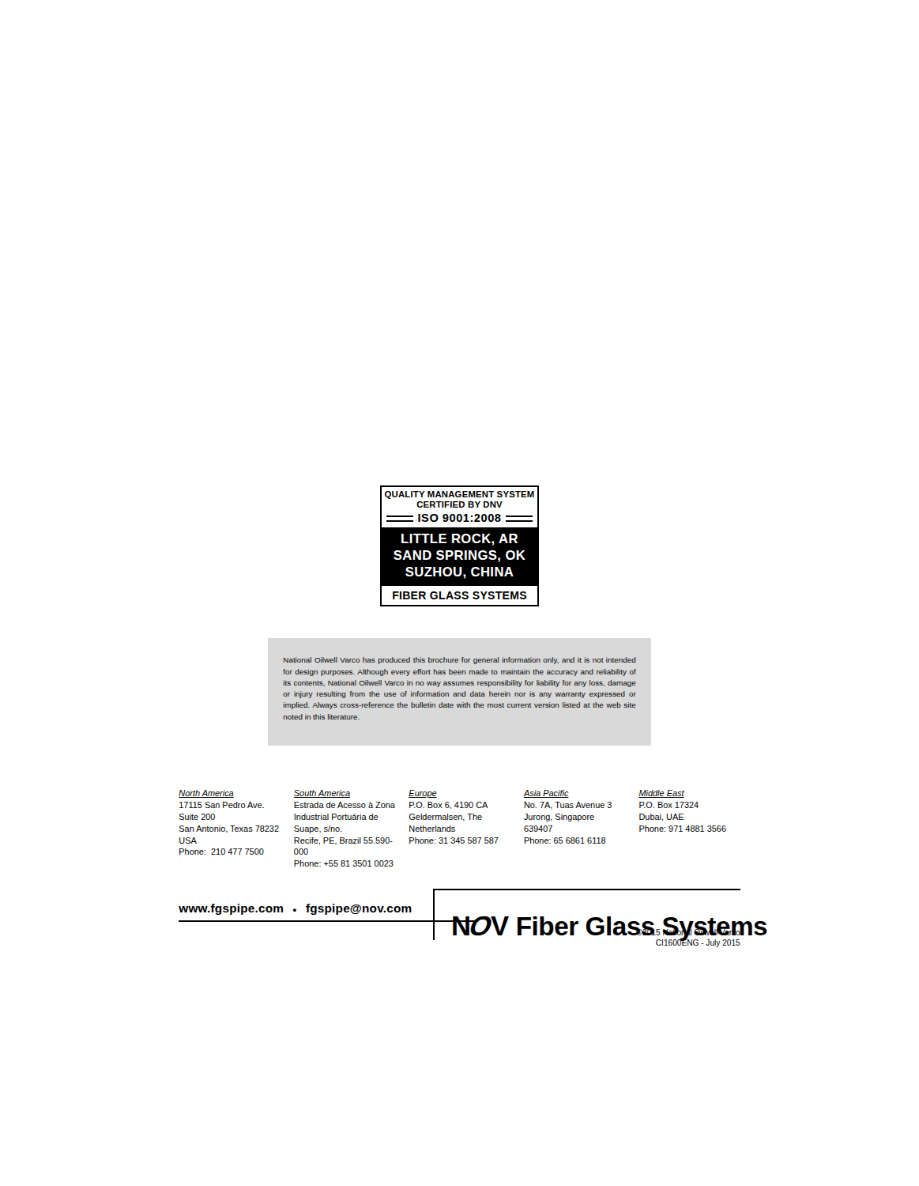QUALITY MANAGEMENT SYSTEM
CERTIFIED BY DNV
ISO 9001:2008
LITTLE ROCK, AR
SAND SPRINGS, OK
SUZHOU, CHINA
FIBER GLASS SYSTEMS
National Oilwell Varco has produced this brochure for general information only, and it is not intended for design purposes. Although every effort has been made to maintain the accuracy and reliability of its contents, National Oilwell Varco in no way assumes responsibility for liability for any loss, damage or injury resulting from the use of information and data herein nor is any warranty expressed or implied. Always cross-reference the bulletin date with the most current version listed at the web site noted in this literature.
North America 17115 San Pedro Ave. Suite 200
San Antonio, Texas 78232 USA
Phone: 210 477 7500
South America Estrada de Acesso à Zona
Industrial Portuária de Suape, s/no.
Recife, PE, Brazil 55.590-000
Phone: +55 81 3501 0023
Europe P.O. Box 6, 4190 CA
Geldermalsen, The Netherlands
Phone: 31 345 587 587
Asia Pacific No. 7A, Tuas Avenue 3
Jurong, Singapore 639407
Phone: 65 6861 6118
Middle East P.O. Box 17324
Dubai, UAE
Phone: 971 4881 3566
www.fgspipe.com•fgspipe@nov.com
NOV Fiber Glass Systems
©2015 National Oilwell Varco
CI1600ENG - July 2015